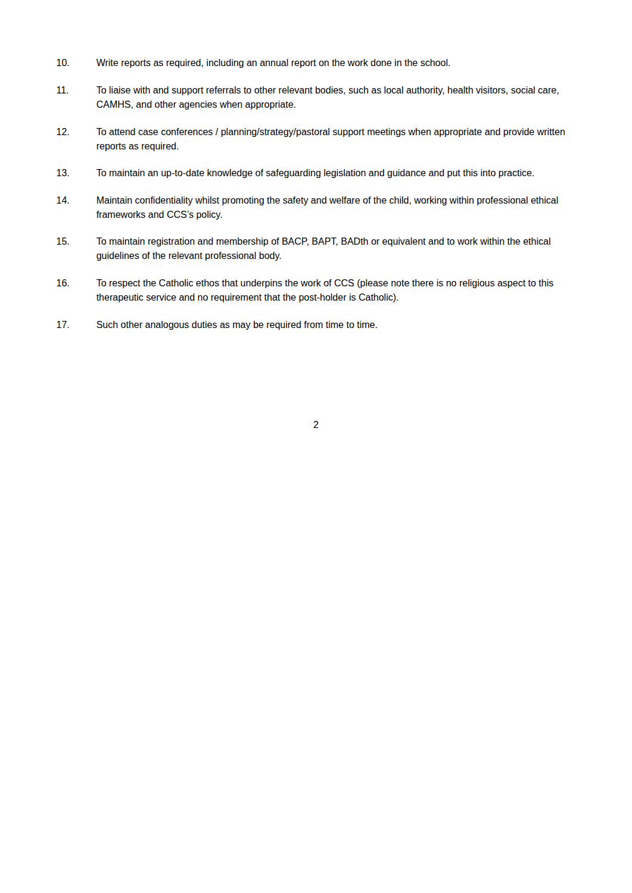Write reports as required, including an annual report on the work done in the school.
To liaise with and support referrals to other relevant bodies, such as local authority, health visitors, social care, CAMHS, and other agencies when appropriate.
To attend case conferences / planning/strategy/pastoral support meetings when appropriate and provide written reports as required.
To maintain an up-to-date knowledge of safeguarding legislation and guidance and put this into practice.
Maintain confidentiality whilst promoting the safety and welfare of the child, working within professional ethical frameworks and CCS’s policy.
To maintain registration and membership of BACP, BAPT, BADth or equivalent and to work within the ethical guidelines of the relevant professional body.
To respect the Catholic ethos that underpins the work of CCS (please note there is no religious aspect to this therapeutic service and no requirement that the post-holder is Catholic).
Such other analogous duties as may be required from time to time.
2